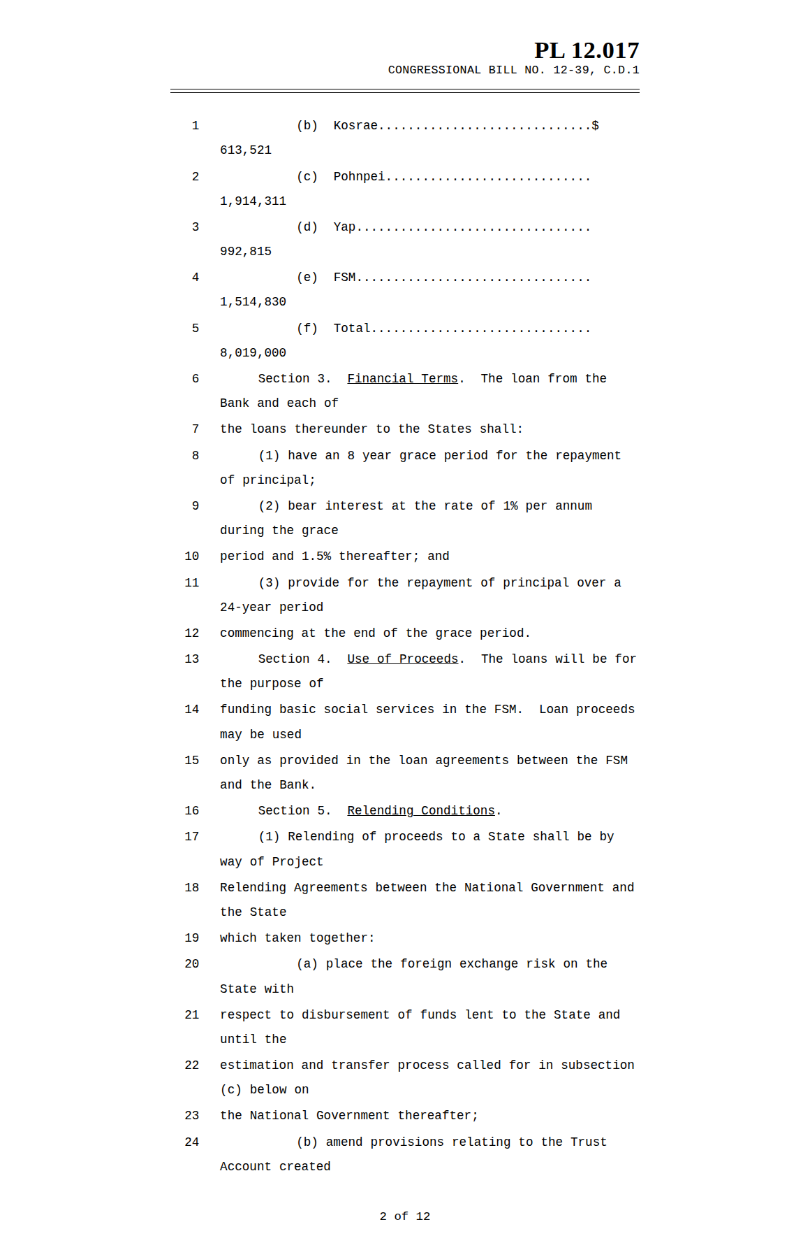PL 12.017
CONGRESSIONAL BILL NO. 12-39, C.D.1
| 1 | (b) Kosrae.............................$ 613,521 |
| 2 | (c) Pohnpei............................ 1,914,311 |
| 3 | (d) Yap................................ 992,815 |
| 4 | (e) FSM................................ 1,514,830 |
| 5 | (f) Total.............................. 8,019,000 |
| 6 | Section 3. Financial Terms . The loan from the Bank and each of |
| 7 | the loans thereunder to the States shall: |
| 8 | (1) have an 8 year grace period for the repayment of principal; |
| 9 | (2) bear interest at the rate of 1% per annum during the grace |
| 10 | period and 1.5% thereafter; and |
| 11 | (3) provide for the repayment of principal over a 24-year period |
| 12 | commencing at the end of the grace period. |
| 13 | Section 4. Use of Proceeds . The loans will be for the purpose of |
| 14 | funding basic social services in the FSM. Loan proceeds may be used |
| 15 | only as provided in the loan agreements between the FSM and the Bank. |
| 16 | Section 5. Relending Conditions . |
| 17 | (1) Relending of proceeds to a State shall be by way of Project |
| 18 | Relending Agreements between the National Government and the State |
| 19 | which taken together: |
| 20 | (a) place the foreign exchange risk on the State with |
| 21 | respect to disbursement of funds lent to the State and until the |
| 22 | estimation and transfer process called for in subsection (c) below on |
| 23 | the National Government thereafter; |
| 24 | (b) amend provisions relating to the Trust Account created |
2 of 12